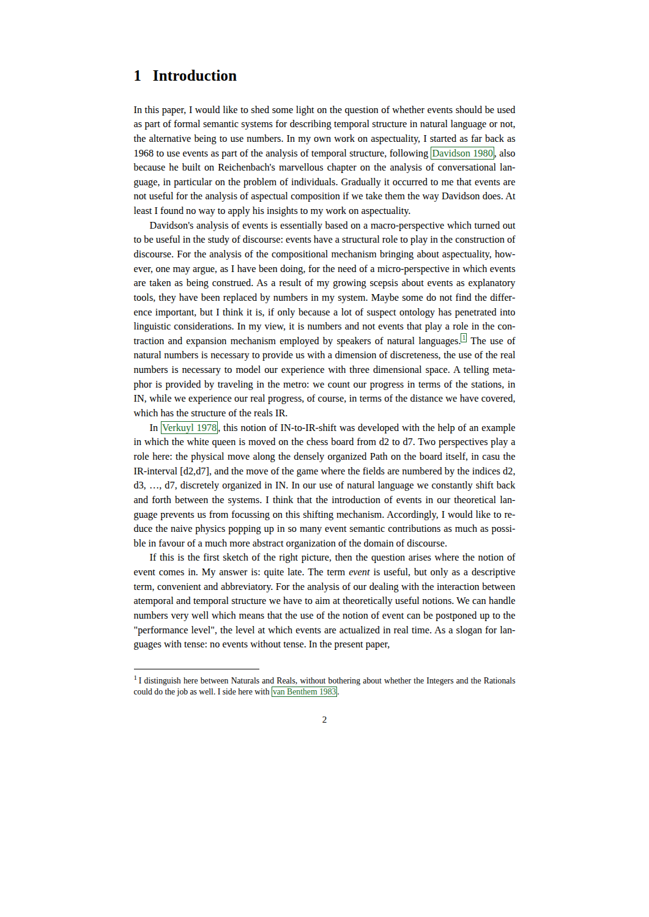1 Introduction
In this paper, I would like to shed some light on the question of whether events should be used as part of formal semantic systems for describing temporal structure in natural language or not, the alternative being to use numbers. In my own work on aspectuality, I started as far back as 1968 to use events as part of the analysis of temporal structure, following Davidson 1980, also because he built on Reichenbach's marvellous chapter on the analysis of conversational language, in particular on the problem of individuals. Gradually it occurred to me that events are not useful for the analysis of aspectual composition if we take them the way Davidson does. At least I found no way to apply his insights to my work on aspectuality.
Davidson's analysis of events is essentially based on a macro-perspective which turned out to be useful in the study of discourse: events have a structural role to play in the construction of discourse. For the analysis of the compositional mechanism bringing about aspectuality, however, one may argue, as I have been doing, for the need of a micro-perspective in which events are taken as being construed. As a result of my growing scepsis about events as explanatory tools, they have been replaced by numbers in my system. Maybe some do not find the difference important, but I think it is, if only because a lot of suspect ontology has penetrated into linguistic considerations. In my view, it is numbers and not events that play a role in the contraction and expansion mechanism employed by speakers of natural languages.1 The use of natural numbers is necessary to provide us with a dimension of discreteness, the use of the real numbers is necessary to model our experience with three dimensional space. A telling metaphor is provided by traveling in the metro: we count our progress in terms of the stations, in IN, while we experience our real progress, of course, in terms of the distance we have covered, which has the structure of the reals IR.
In Verkuyl 1978, this notion of IN-to-IR-shift was developed with the help of an example in which the white queen is moved on the chess board from d2 to d7. Two perspectives play a role here: the physical move along the densely organized Path on the board itself, in casu the IR-interval [d2,d7], and the move of the game where the fields are numbered by the indices d2, d3, …, d7, discretely organized in IN. In our use of natural language we constantly shift back and forth between the systems. I think that the introduction of events in our theoretical language prevents us from focussing on this shifting mechanism. Accordingly, I would like to reduce the naive physics popping up in so many event semantic contributions as much as possible in favour of a much more abstract organization of the domain of discourse.
If this is the first sketch of the right picture, then the question arises where the notion of event comes in. My answer is: quite late. The term event is useful, but only as a descriptive term, convenient and abbreviatory. For the analysis of our dealing with the interaction between atemporal and temporal structure we have to aim at theoretically useful notions. We can handle numbers very well which means that the use of the notion of event can be postponed up to the "performance level", the level at which events are actualized in real time. As a slogan for languages with tense: no events without tense. In the present paper,
1 I distinguish here between Naturals and Reals, without bothering about whether the Integers and the Rationals could do the job as well. I side here with van Benthem 1983.
2